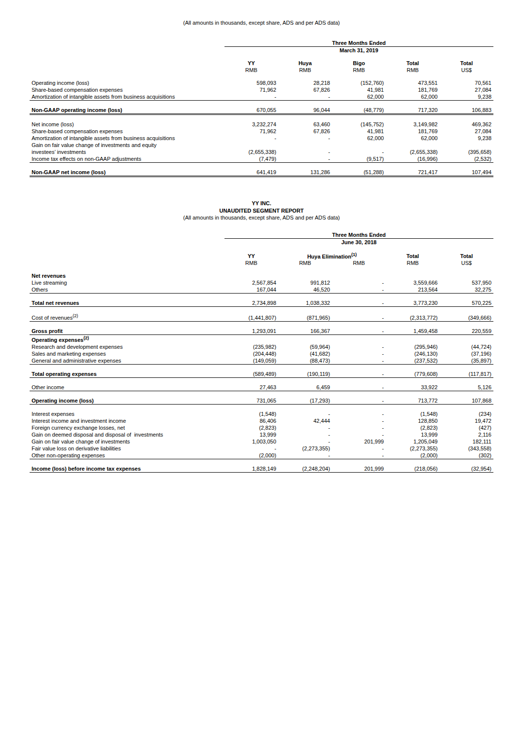(All amounts in thousands, except share, ADS and per ADS data)
| | Three Months Ended |
| | March 31, 2019 |
| | YY | Huya | Bigo | Total | Total |
| | RMB | RMB | RMB | RMB | US$ |
| Operating income (loss) | 598,093 | 28,218 | (152,760) | 473,551 | 70,561 |
| Share-based compensation expenses | 71,962 | 67,826 | 41,981 | 181,769 | 27,084 |
| Amortization of intangible assets from business acquisitions | - | - | 62,000 | 62,000 | 9,238 |
| Non-GAAP operating income (loss) | 670,055 | 96,044 | (48,779) | 717,320 | 106,883 |
| Net income (loss) | 3,232,274 | 63,460 | (145,752) | 3,149,982 | 469,362 |
| Share-based compensation expenses | 71,962 | 67,826 | 41,981 | 181,769 | 27,084 |
| Amortization of intangible assets from business acquisitions | - | - | 62,000 | 62,000 | 9,238 |
| Gain on fair value change of investments and equity | | | | | |
| investees’ investments | (2,655,338) | - | - | (2,655,338) | (395,658) |
| Income tax effects on non-GAAP adjustments | (7,479) | - | (9,517) | (16,996) | (2,532) |
| Non-GAAP net income (loss) | 641,419 | 131,286 | (51,288) | 721,417 | 107,494 |
YY INC.
UNAUDITED SEGMENT REPORT
(All amounts in thousands, except share, ADS and per ADS data)
| | Three Months Ended |
| | June 30, 2018 |
| | YY | Huya Elimination (1) | Total | Total |
| | RMB | RMB | RMB | RMB | US$ |
| Net revenues | | | | | |
| Live streaming | 2,567,854 | 991,812 | - | 3,559,666 | 537,950 |
| Others | 167,044 | 46,520 | - | 213,564 | 32,275 |
| Total net revenues | 2,734,898 | 1,038,332 | - | 3,773,230 | 570,225 |
| Cost of revenues (2) | (1,441,807) | (871,965) | - | (2,313,772) | (349,666) |
| Gross profit | 1,293,091 | 166,367 | - | 1,459,458 | 220,559 |
| Operating expenses (2) | | | | | |
| Research and development expenses | (235,982) | (59,964) | - | (295,946) | (44,724) |
| Sales and marketing expenses | (204,448) | (41,682) | - | (246,130) | (37,196) |
| General and administrative expenses | (149,059) | (88,473) | - | (237,532) | (35,897) |
| Total operating expenses | (589,489) | (190,119) | - | (779,608) | (117,817) |
| Other income | 27,463 | 6,459 | - | 33,922 | 5,126 |
| Operating income (loss) | 731,065 | (17,293) | - | 713,772 | 107,868 |
| Interest expenses | (1,548) | - | - | (1,548) | (234) |
| Interest income and investment income | 86,406 | 42,444 | - | 128,850 | 19,472 |
| Foreign currency exchange losses, net | (2,823) | - | - | (2,823) | (427) |
| Gain on deemed disposal and disposal of investments | 13,999 | - | - | 13,999 | 2,116 |
| Gain on fair value change of investments | 1,003,050 | - | 201,999 | 1,205,049 | 182,111 |
| Fair value loss on derivative liabilities | - | (2,273,355) | - | (2,273,355) | (343,558) |
| Other non-operating expenses | (2,000) | - | - | (2,000) | (302) |
| Income (loss) before income tax expenses | 1,828,149 | (2,248,204) | 201,999 | (218,056) | (32,954) |